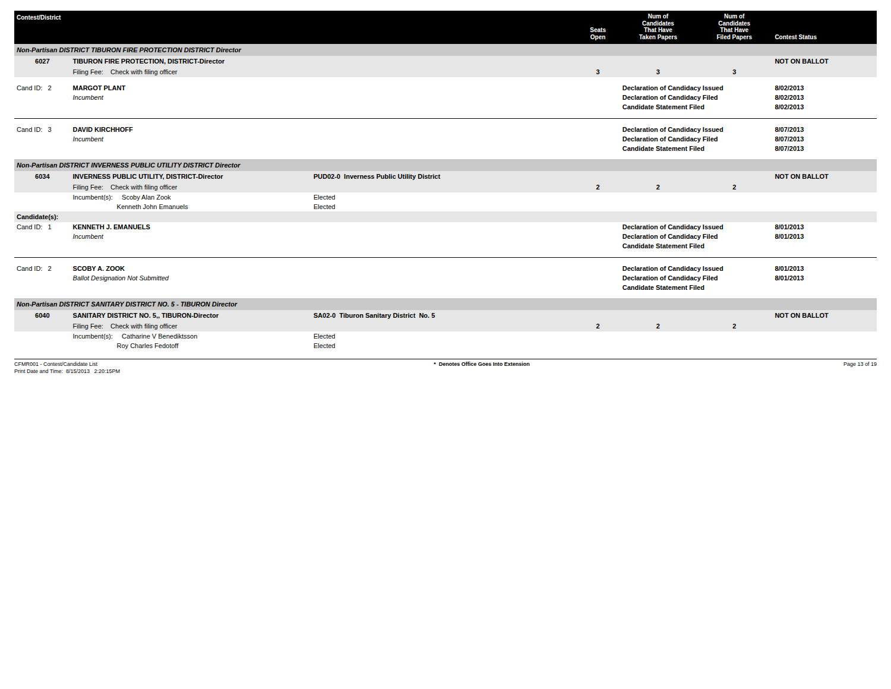| Contest/District | | Seats Open | Num of Candidates That Have Taken Papers | Num of Candidates That Have Filed Papers | Contest Status |
| Non-Partisan DISTRICT TIBURON FIRE PROTECTION DISTRICT Director |
| 6027 | TIBURON FIRE PROTECTION, DISTRICT-Director | | | | NOT ON BALLOT |
| | Filing Fee: Check with filing officer | 3 | 3 | 3 | |
| Cand ID: 2 | MARGOT PLANT | | | Declaration of Candidacy Issued | 8/02/2013 |
| | Incumbent | | | Declaration of Candidacy Filed | 8/02/2013 |
| | | | | Candidate Statement Filed | 8/02/2013 |
| Cand ID: 3 | DAVID KIRCHHOFF | | | Declaration of Candidacy Issued | 8/07/2013 |
| | Incumbent | | | Declaration of Candidacy Filed | 8/07/2013 |
| | | | | Candidate Statement Filed | 8/07/2013 |
| Non-Partisan DISTRICT INVERNESS PUBLIC UTILITY DISTRICT Director |
| 6034 | INVERNESS PUBLIC UTILITY, DISTRICT-Director | PUD02-0 Inverness Public Utility District | | | | NOT ON BALLOT |
| | Filing Fee: Check with filing officer | | 2 | 2 | 2 | |
| | Incumbent(s): Scoby Alan Zook | Elected | | | | |
| | Kenneth John Emanuels | Elected | | | | |
| Candidate(s): |
| Cand ID: 1 | KENNETH J. EMANUELS | | | Declaration of Candidacy Issued | 8/01/2013 |
| | Incumbent | | | Declaration of Candidacy Filed | 8/01/2013 |
| | | | | Candidate Statement Filed | |
| Cand ID: 2 | SCOBY A. ZOOK | | | Declaration of Candidacy Issued | 8/01/2013 |
| | Ballot Designation Not Submitted | | | Declaration of Candidacy Filed | 8/01/2013 |
| | | | | Candidate Statement Filed | |
| Non-Partisan DISTRICT SANITARY DISTRICT NO. 5 - TIBURON Director |
| 6040 | SANITARY DISTRICT NO. 5,, TIBURON-Director | SA02-0 Tiburon Sanitary District No. 5 | | | | NOT ON BALLOT |
| | Filing Fee: Check with filing officer | | 2 | 2 | 2 | |
| | Incumbent(s): Catharine V Benediktsson | Elected | | | | |
| | Roy Charles Fedotoff | Elected | | | | |
CFMR001 - Contest/Candidate List
Print Date and Time: 8/15/2013 2:20:15PM
Page 13 of 19
* Denotes Office Goes Into Extension